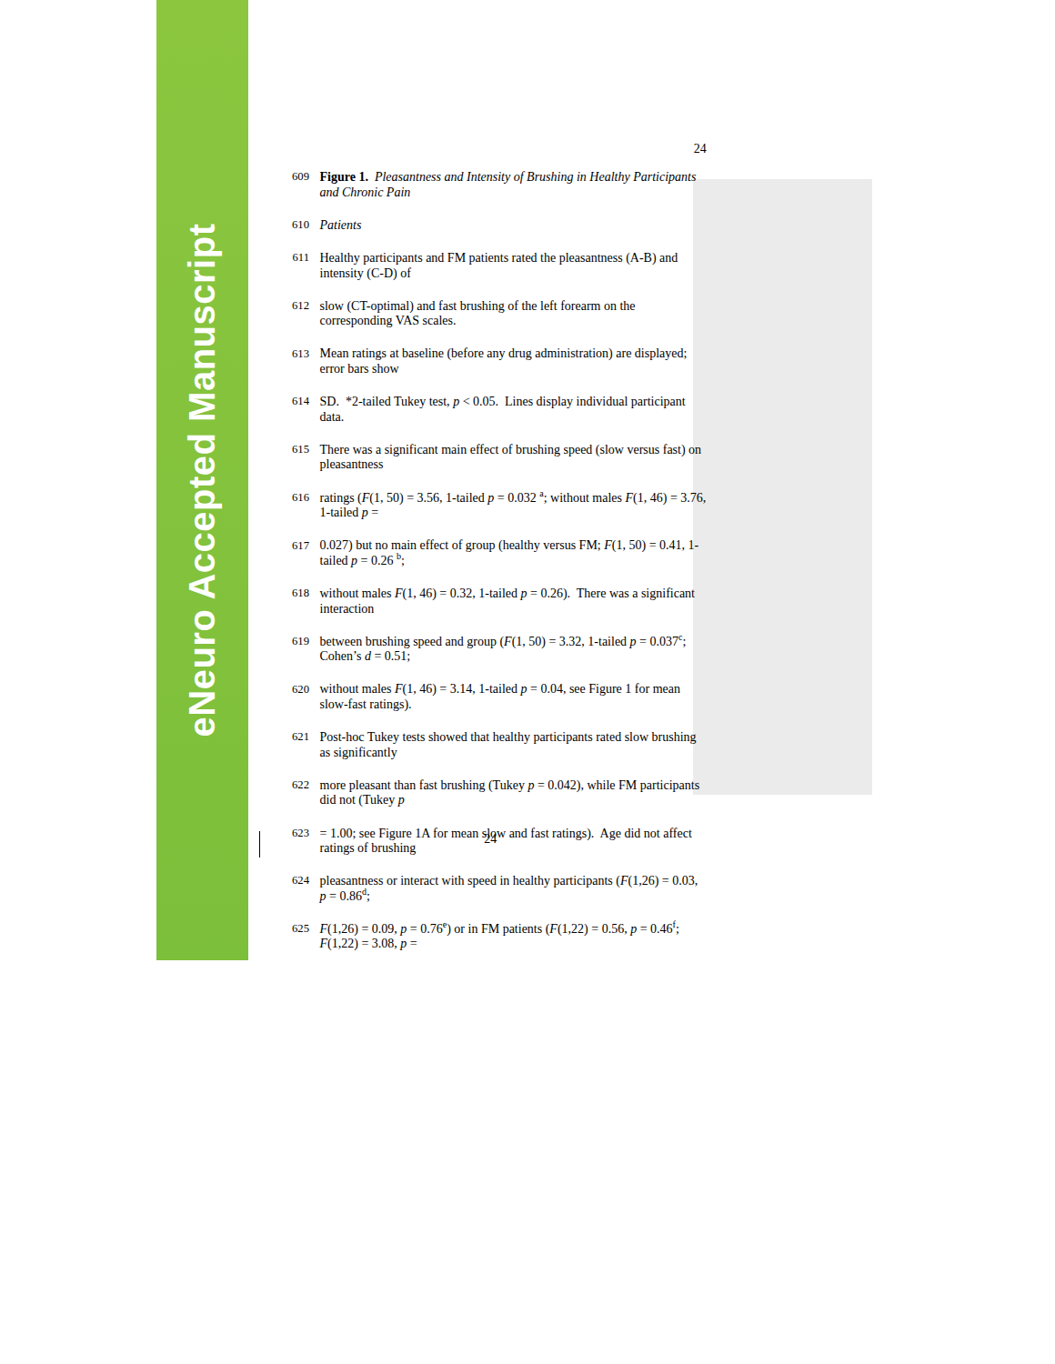eNeuro Accepted Manuscript
24
Figure 1. Pleasantness and Intensity of Brushing in Healthy Participants and Chronic Pain
Patients
Healthy participants and FM patients rated the pleasantness (A-B) and intensity (C-D) of
slow (CT-optimal) and fast brushing of the left forearm on the corresponding VAS scales.
Mean ratings at baseline (before any drug administration) are displayed; error bars show
SD. *2-tailed Tukey test, p < 0.05. Lines display individual participant data.
There was a significant main effect of brushing speed (slow versus fast) on pleasantness
ratings (F(1, 50) = 3.56, 1-tailed p = 0.032 a; without males F(1, 46) = 3.76, 1-tailed p =
0.027) but no main effect of group (healthy versus FM; F(1, 50) = 0.41, 1-tailed p = 0.26 b;
without males F(1, 46) = 0.32, 1-tailed p = 0.26). There was a significant interaction
between brushing speed and group (F(1, 50) = 3.32, 1-tailed p = 0.037c; Cohen’s d = 0.51;
without males F(1, 46) = 3.14, 1-tailed p = 0.04, see Figure 1 for mean slow-fast ratings).
Post-hoc Tukey tests showed that healthy participants rated slow brushing as significantly
more pleasant than fast brushing (Tukey p = 0.042), while FM participants did not (Tukey p
= 1.00; see Figure 1A for mean slow and fast ratings). Age did not affect ratings of brushing
pleasantness or interact with speed in healthy participants (F(1,26) = 0.03, p = 0.86d;
F(1,26) = 0.09, p = 0.76e) or in FM patients (F(1,22) = 0.56, p = 0.46f; F(1,22) = 3.08, p =
0.09g). When depression and anxiety were added to the model, depression significantly
predicted pleasantness ratings (F(1, 46) =4.28, p = 0.04); anxiety did not (F(1, 46) = 0.42, p
= 0.52). Including these ratings in the model strengthened the group by speed interaction
(F(1, 48) = 4.42, 2-tailed p = 0.041).
There was a significant main effect of speed of brushing (slow versus fast) on intensity
ratings (F(1, 50) = 4.26, p < 0.001h; without males F(1, 46) = 20.0, p < 0.001) but no main
24